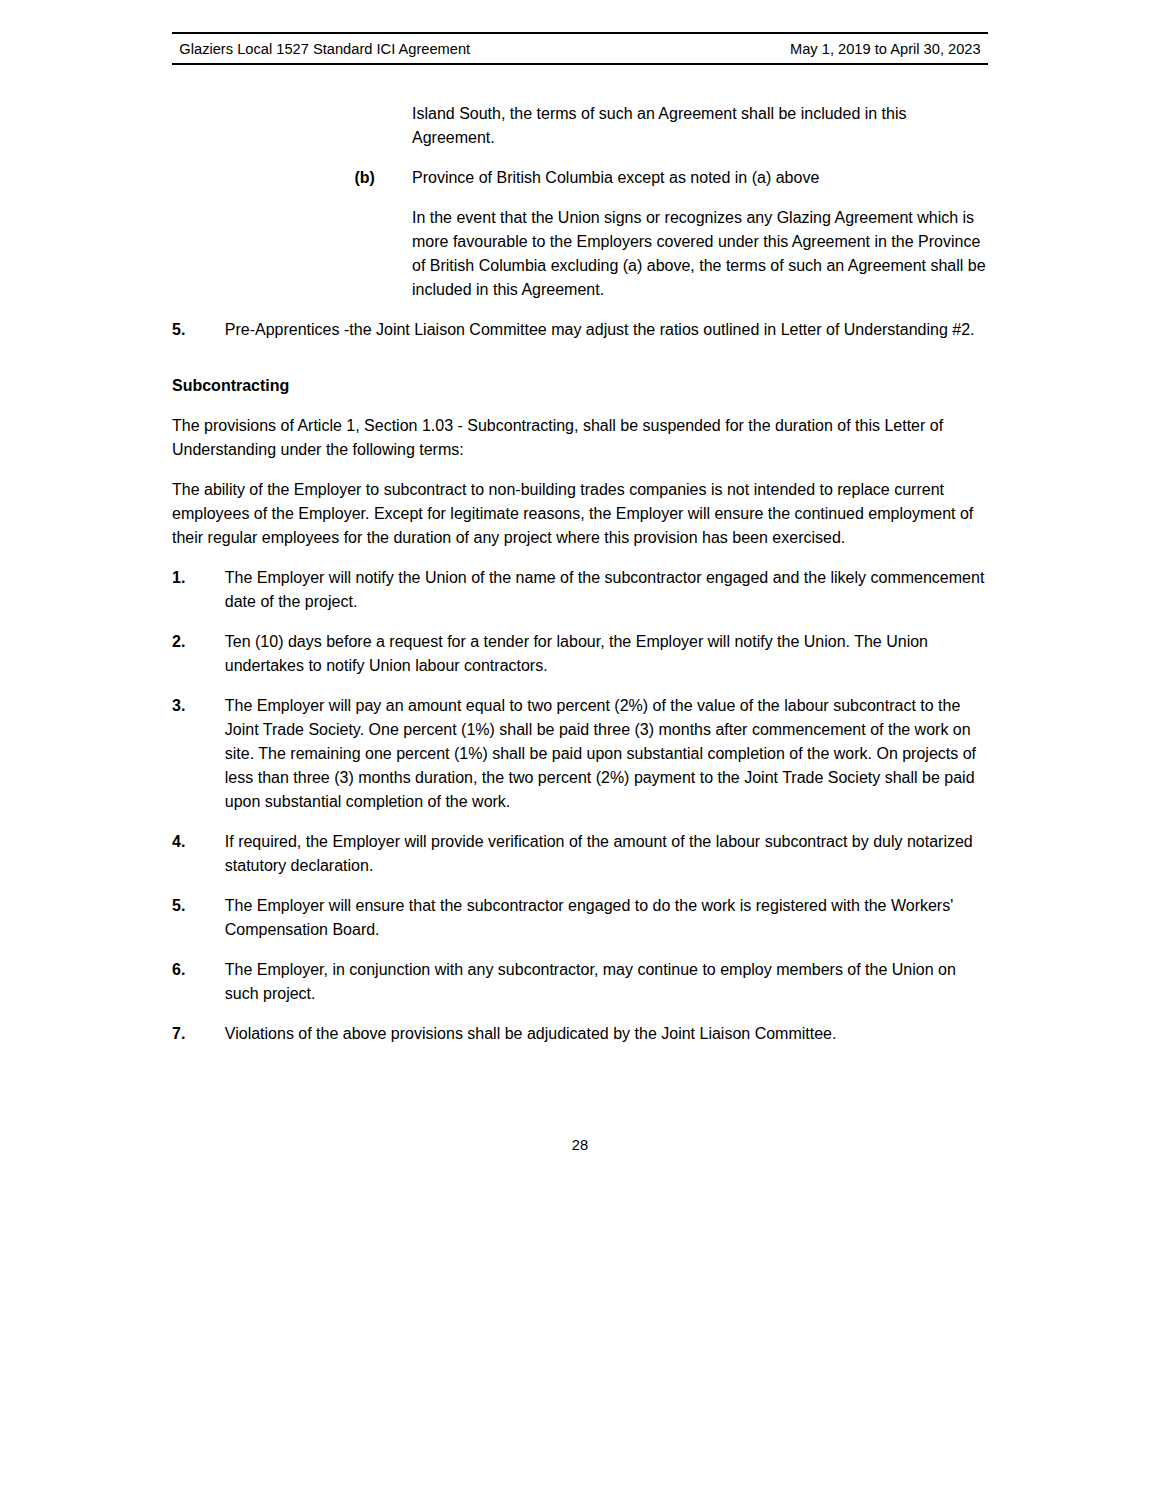Glaziers Local 1527 Standard ICI Agreement May 1, 2019 to April 30, 2023
Island South, the terms of such an Agreement shall be included in this Agreement.
(b)
Province of British Columbia except as noted in (a) above
In the event that the Union signs or recognizes any Glazing Agreement which is more favourable to the Employers covered under this Agreement in the Province of British Columbia excluding (a) above, the terms of such an Agreement shall be included in this Agreement.
5.
Pre-Apprentices -the Joint Liaison Committee may adjust the ratios outlined in Letter of Understanding #2.
Subcontracting
The provisions of Article 1, Section 1.03 - Subcontracting, shall be suspended for the duration of this Letter of Understanding under the following terms:
The ability of the Employer to subcontract to non-building trades companies is not intended to replace current employees of the Employer. Except for legitimate reasons, the Employer will ensure the continued employment of their regular employees for the duration of any project where this provision has been exercised.
1. The Employer will notify the Union of the name of the subcontractor engaged and the likely commencement date of the project.
2. Ten (10) days before a request for a tender for labour, the Employer will notify the Union. The Union undertakes to notify Union labour contractors.
3. The Employer will pay an amount equal to two percent (2%) of the value of the labour subcontract to the Joint Trade Society. One percent (1%) shall be paid three (3) months after commencement of the work on site. The remaining one percent (1%) shall be paid upon substantial completion of the work. On projects of less than three (3) months duration, the two percent (2%) payment to the Joint Trade Society shall be paid upon substantial completion of the work.
4. If required, the Employer will provide verification of the amount of the labour subcontract by duly notarized statutory declaration.
5. The Employer will ensure that the subcontractor engaged to do the work is registered with the Workers' Compensation Board.
6. The Employer, in conjunction with any subcontractor, may continue to employ members of the Union on such project.
7. Violations of the above provisions shall be adjudicated by the Joint Liaison Committee.
28